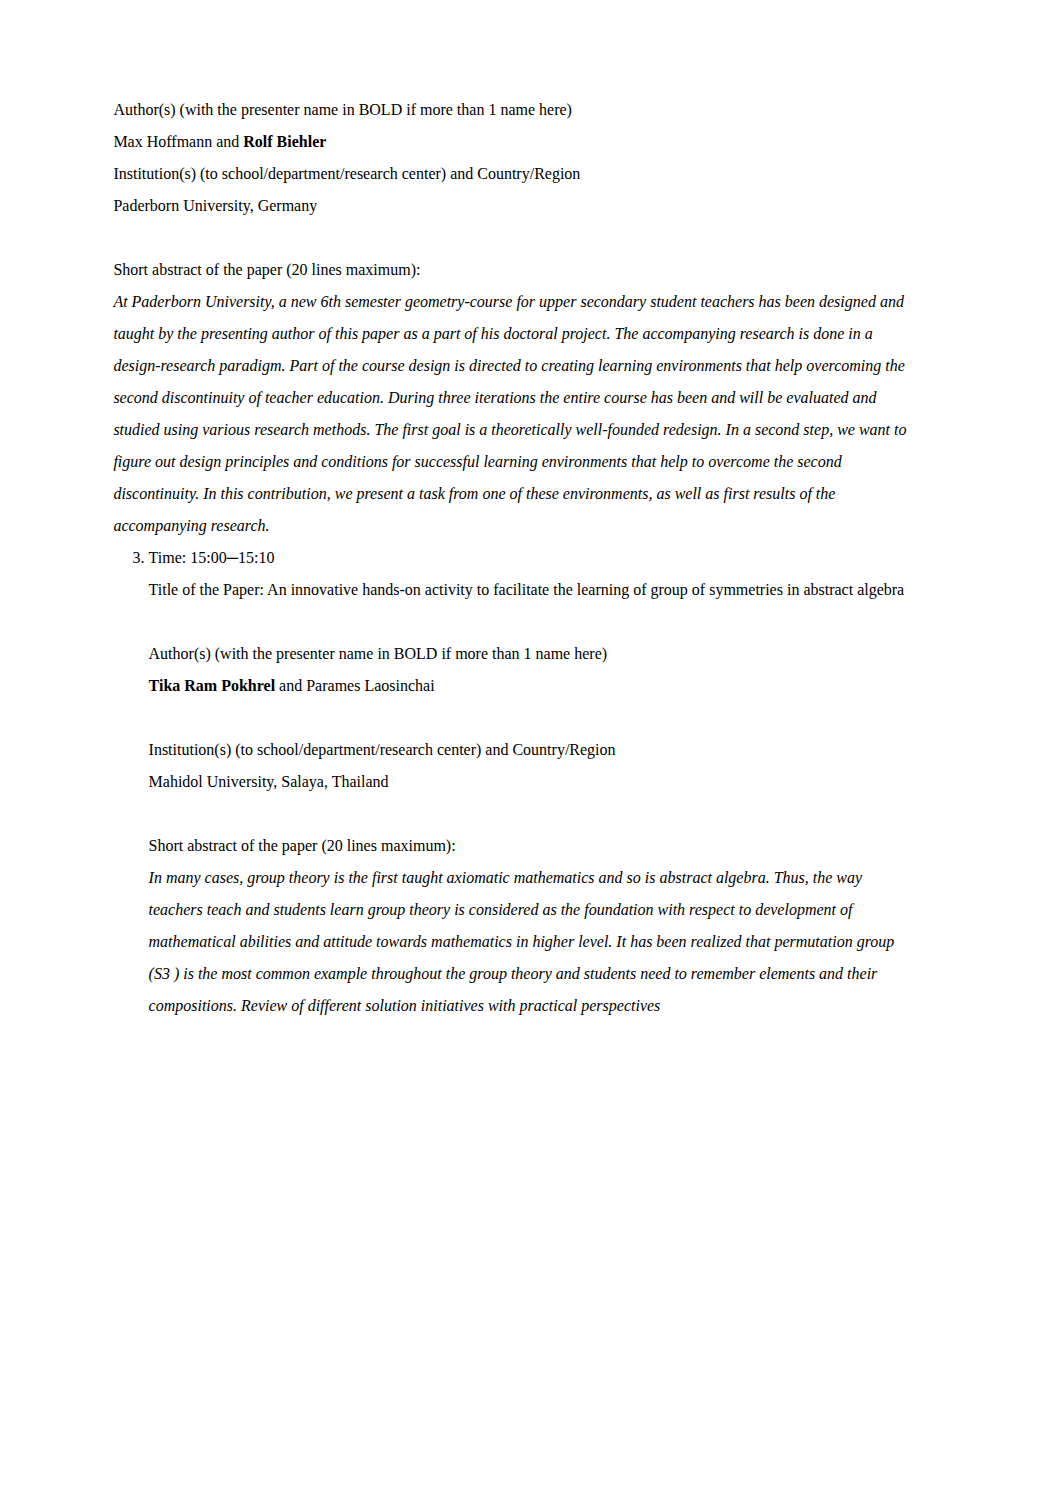Author(s) (with the presenter name in BOLD if more than 1 name here)
Max Hoffmann and Rolf Biehler
Institution(s) (to school/department/research center) and Country/Region
Paderborn University, Germany
Short abstract of the paper (20 lines maximum):
At Paderborn University, a new 6th semester geometry-course for upper secondary student teachers has been designed and taught by the presenting author of this paper as a part of his doctoral project. The accompanying research is done in a design-research paradigm. Part of the course design is directed to creating learning environments that help overcoming the second discontinuity of teacher education. During three iterations the entire course has been and will be evaluated and studied using various research methods. The first goal is a theoretically well-founded redesign. In a second step, we want to figure out design principles and conditions for successful learning environments that help to overcome the second discontinuity. In this contribution, we present a task from one of these environments, as well as first results of the accompanying research.
Time: 15:00─15:10
Title of the Paper: An innovative hands-on activity to facilitate the learning of group of symmetries in abstract algebra
Author(s) (with the presenter name in BOLD if more than 1 name here)
Tika Ram Pokhrel and Parames Laosinchai
Institution(s) (to school/department/research center) and Country/Region
Mahidol University, Salaya, Thailand
Short abstract of the paper (20 lines maximum):
In many cases, group theory is the first taught axiomatic mathematics and so is abstract algebra. Thus, the way teachers teach and students learn group theory is considered as the foundation with respect to development of mathematical abilities and attitude towards mathematics in higher level. It has been realized that permutation group (S3 ) is the most common example throughout the group theory and students need to remember elements and their compositions. Review of different solution initiatives with practical perspectives